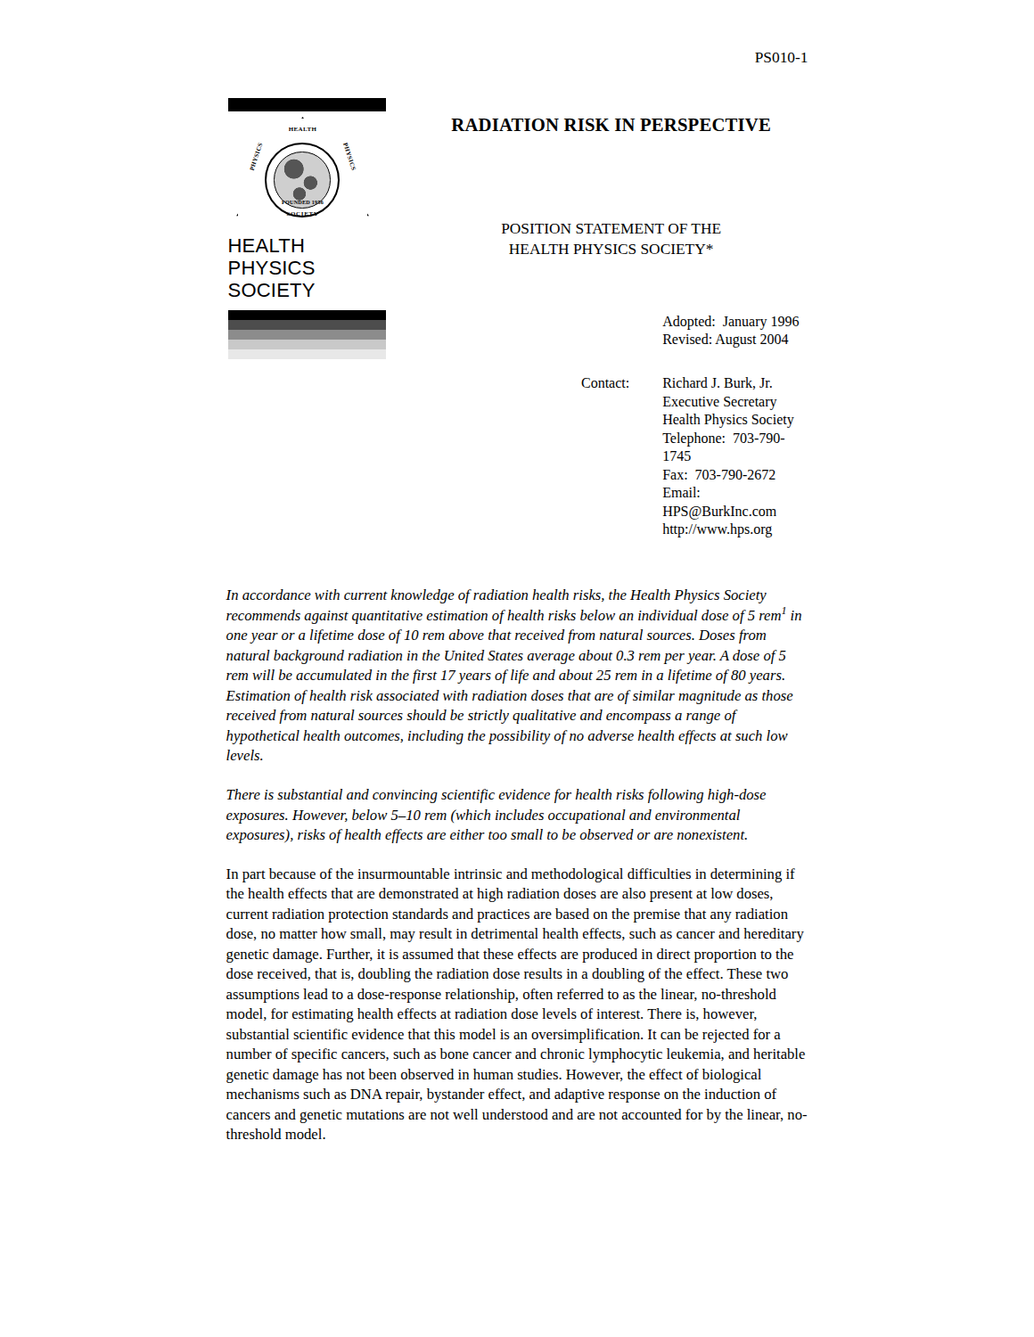PS010-1
HEALTH
PHYSICS
PHYSICS
FOUNDED 1956
SOCIETY
HEALTH
PHYSICS
SOCIETY
RADIATION RISK IN PERSPECTIVE
POSITION STATEMENT OF THE
HEALTH PHYSICS SOCIETY*
Adopted: January 1996
Revised: August 2004
Contact:
Richard J. Burk, Jr.
Executive Secretary
Health Physics Society
Telephone: 703-790-1745
Fax: 703-790-2672
Email: HPS@BurkInc.com
http://www.hps.org
In accordance with current knowledge of radiation health risks, the Health Physics Society recommends against quantitative estimation of health risks below an individual dose of 5 rem1 in one year or a lifetime dose of 10 rem above that received from natural sources. Doses from natural background radiation in the United States average about 0.3 rem per year. A dose of 5 rem will be accumulated in the first 17 years of life and about 25 rem in a lifetime of 80 years. Estimation of health risk associated with radiation doses that are of similar magnitude as those received from natural sources should be strictly qualitative and encompass a range of hypothetical health outcomes, including the possibility of no adverse health effects at such low levels.
There is substantial and convincing scientific evidence for health risks following high-dose exposures. However, below 5–10 rem (which includes occupational and environmental exposures), risks of health effects are either too small to be observed or are nonexistent.
In part because of the insurmountable intrinsic and methodological difficulties in determining if the health effects that are demonstrated at high radiation doses are also present at low doses, current radiation protection standards and practices are based on the premise that any radiation dose, no matter how small, may result in detrimental health effects, such as cancer and hereditary genetic damage. Further, it is assumed that these effects are produced in direct proportion to the dose received, that is, doubling the radiation dose results in a doubling of the effect. These two assumptions lead to a dose-response relationship, often referred to as the linear, no-threshold model, for estimating health effects at radiation dose levels of interest. There is, however, substantial scientific evidence that this model is an oversimplification. It can be rejected for a number of specific cancers, such as bone cancer and chronic lymphocytic leukemia, and heritable genetic damage has not been observed in human studies. However, the effect of biological mechanisms such as DNA repair, bystander effect, and adaptive response on the induction of cancers and genetic mutations are not well understood and are not accounted for by the linear, no-threshold model.